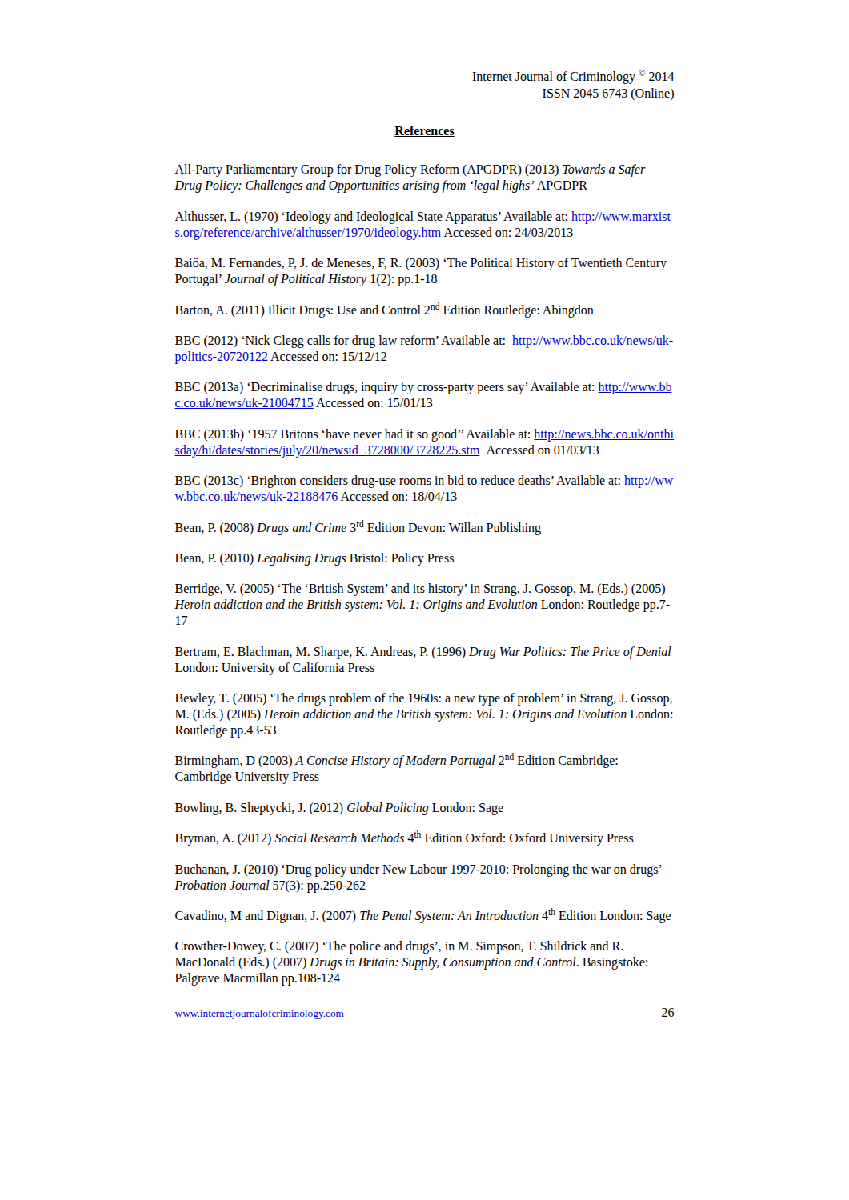Internet Journal of Criminology © 2014
ISSN 2045 6743 (Online)
References
All-Party Parliamentary Group for Drug Policy Reform (APGDPR) (2013) Towards a Safer Drug Policy: Challenges and Opportunities arising from ‘legal highs’ APGDPR
Althusser, L. (1970) ‘Ideology and Ideological State Apparatus’ Available at: http://www.marxists.org/reference/archive/althusser/1970/ideology.htm Accessed on: 24/03/2013
Baiôa, M. Fernandes, P, J. de Meneses, F, R. (2003) ‘The Political History of Twentieth Century Portugal’ Journal of Political History 1(2): pp.1-18
Barton, A. (2011) Illicit Drugs: Use and Control 2nd Edition Routledge: Abingdon
BBC (2012) ‘Nick Clegg calls for drug law reform’ Available at: http://www.bbc.co.uk/news/uk-politics-20720122 Accessed on: 15/12/12
BBC (2013a) ‘Decriminalise drugs, inquiry by cross-party peers say’ Available at: http://www.bbc.co.uk/news/uk-21004715 Accessed on: 15/01/13
BBC (2013b) ‘1957 Britons ‘have never had it so good’’ Available at: http://news.bbc.co.uk/onthisday/hi/dates/stories/july/20/newsid_3728000/3728225.stm Accessed on 01/03/13
BBC (2013c) ‘Brighton considers drug-use rooms in bid to reduce deaths’ Available at: http://www.bbc.co.uk/news/uk-22188476 Accessed on: 18/04/13
Bean, P. (2008) Drugs and Crime 3rd Edition Devon: Willan Publishing
Bean, P. (2010) Legalising Drugs Bristol: Policy Press
Berridge, V. (2005) ‘The ‘British System’ and its history’ in Strang, J. Gossop, M. (Eds.) (2005) Heroin addiction and the British system: Vol. 1: Origins and Evolution London: Routledge pp.7-17
Bertram, E. Blachman, M. Sharpe, K. Andreas, P. (1996) Drug War Politics: The Price of Denial London: University of California Press
Bewley, T. (2005) ‘The drugs problem of the 1960s: a new type of problem’ in Strang, J. Gossop, M. (Eds.) (2005) Heroin addiction and the British system: Vol. 1: Origins and Evolution London: Routledge pp.43-53
Birmingham, D (2003) A Concise History of Modern Portugal 2nd Edition Cambridge: Cambridge University Press
Bowling, B. Sheptycki, J. (2012) Global Policing London: Sage
Bryman, A. (2012) Social Research Methods 4th Edition Oxford: Oxford University Press
Buchanan, J. (2010) ‘Drug policy under New Labour 1997-2010: Prolonging the war on drugs’ Probation Journal 57(3): pp.250-262
Cavadino, M and Dignan, J. (2007) The Penal System: An Introduction 4th Edition London: Sage
Crowther-Dowey, C. (2007) ‘The police and drugs’, in M. Simpson, T. Shildrick and R. MacDonald (Eds.) (2007) Drugs in Britain: Supply, Consumption and Control. Basingstoke: Palgrave Macmillan pp.108-124
www.internetjournalofcriminology.com 26